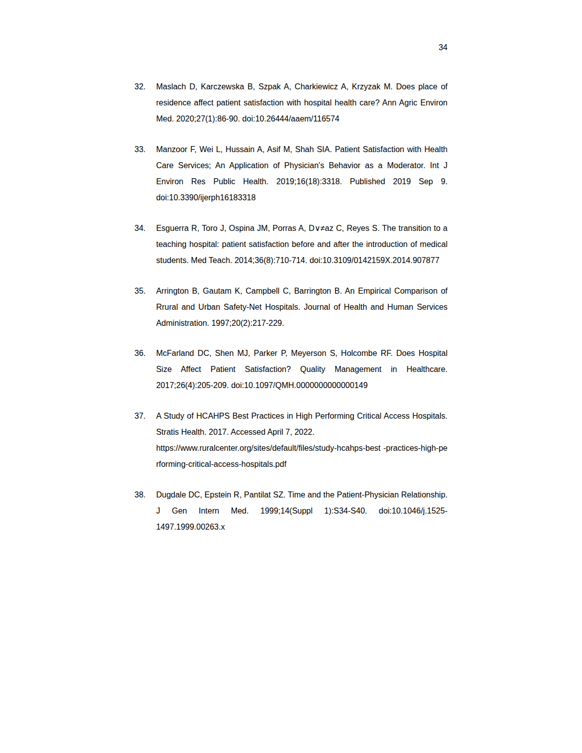34
Maslach D, Karczewska B, Szpak A, Charkiewicz A, Krzyzak M. Does place of residence affect patient satisfaction with hospital health care? Ann Agric Environ Med. 2020;27(1):86-90. doi:10.26444/aaem/116574
Manzoor F, Wei L, Hussain A, Asif M, Shah SIA. Patient Satisfaction with Health Care Services; An Application of Physician's Behavior as a Moderator. Int J Environ Res Public Health. 2019;16(18):3318. Published 2019 Sep 9. doi:10.3390/ijerph16183318
Esguerra R, Toro J, Ospina JM, Porras A, D∨≠az C, Reyes S. The transition to a teaching hospital: patient satisfaction before and after the introduction of medical students. Med Teach. 2014;36(8):710-714. doi:10.3109/0142159X.2014.907877
Arrington B, Gautam K, Campbell C, Barrington B. An Empirical Comparison of Rrural and Urban Safety-Net Hospitals. Journal of Health and Human Services Administration. 1997;20(2):217-229.
McFarland DC, Shen MJ, Parker P, Meyerson S, Holcombe RF. Does Hospital Size Affect Patient Satisfaction? Quality Management in Healthcare. 2017;26(4):205-209. doi:10.1097/QMH.0000000000000149
A Study of HCAHPS Best Practices in High Performing Critical Access Hospitals. Stratis Health. 2017. Accessed April 7, 2022.
https://www.ruralcenter.org/sites/default/files/study-hcahps-best -practices-high-performing-critical-access-hospitals.pdf
Dugdale DC, Epstein R, Pantilat SZ. Time and the Patient-Physician Relationship. J Gen Intern Med. 1999;14(Suppl 1):S34-S40. doi:10.1046/j.1525-1497.1999.00263.x